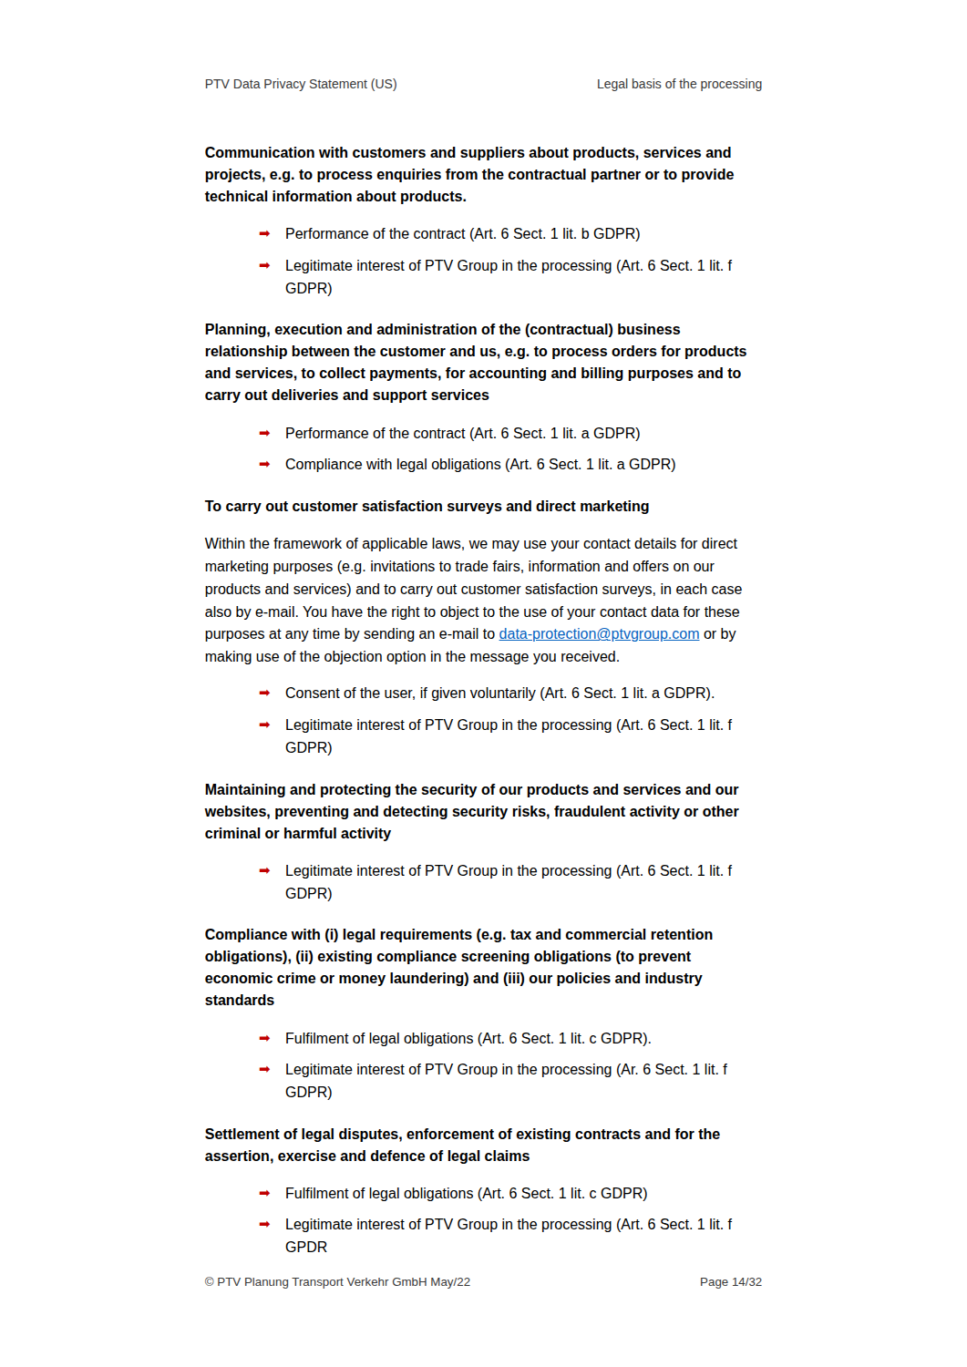PTV Data Privacy Statement (US)
Legal basis of the processing
Communication with customers and suppliers about products, services and projects, e.g. to process enquiries from the contractual partner or to provide technical information about products.
Performance of the contract (Art. 6 Sect. 1 lit. b GDPR)
Legitimate interest of PTV Group in the processing (Art. 6 Sect. 1 lit. f GDPR)
Planning, execution and administration of the (contractual) business relationship between the customer and us, e.g. to process orders for products and services, to collect payments, for accounting and billing purposes and to carry out deliveries and support services
Performance of the contract (Art. 6 Sect. 1 lit. a GDPR)
Compliance with legal obligations (Art. 6 Sect. 1 lit. a GDPR)
To carry out customer satisfaction surveys and direct marketing
Within the framework of applicable laws, we may use your contact details for direct marketing purposes (e.g. invitations to trade fairs, information and offers on our products and services) and to carry out customer satisfaction surveys, in each case also by e-mail. You have the right to object to the use of your contact data for these purposes at any time by sending an e-mail to data-protection@ptvgroup.com or by making use of the objection option in the message you received.
Consent of the user, if given voluntarily (Art. 6 Sect. 1 lit. a GDPR).
Legitimate interest of PTV Group in the processing (Art. 6 Sect. 1 lit. f GDPR)
Maintaining and protecting the security of our products and services and our websites, preventing and detecting security risks, fraudulent activity or other criminal or harmful activity
Legitimate interest of PTV Group in the processing (Art. 6 Sect. 1 lit. f GDPR)
Compliance with (i) legal requirements (e.g. tax and commercial retention obligations), (ii) existing compliance screening obligations (to prevent economic crime or money laundering) and (iii) our policies and industry standards
Fulfilment of legal obligations (Art. 6 Sect. 1 lit. c GDPR).
Legitimate interest of PTV Group in the processing (Ar. 6 Sect. 1 lit. f GDPR)
Settlement of legal disputes, enforcement of existing contracts and for the assertion, exercise and defence of legal claims
Fulfilment of legal obligations (Art. 6 Sect. 1 lit. c GDPR)
Legitimate interest of PTV Group in the processing (Art. 6 Sect. 1 lit. f GPDR
© PTV Planung Transport Verkehr GmbH May/22
Page 14/32